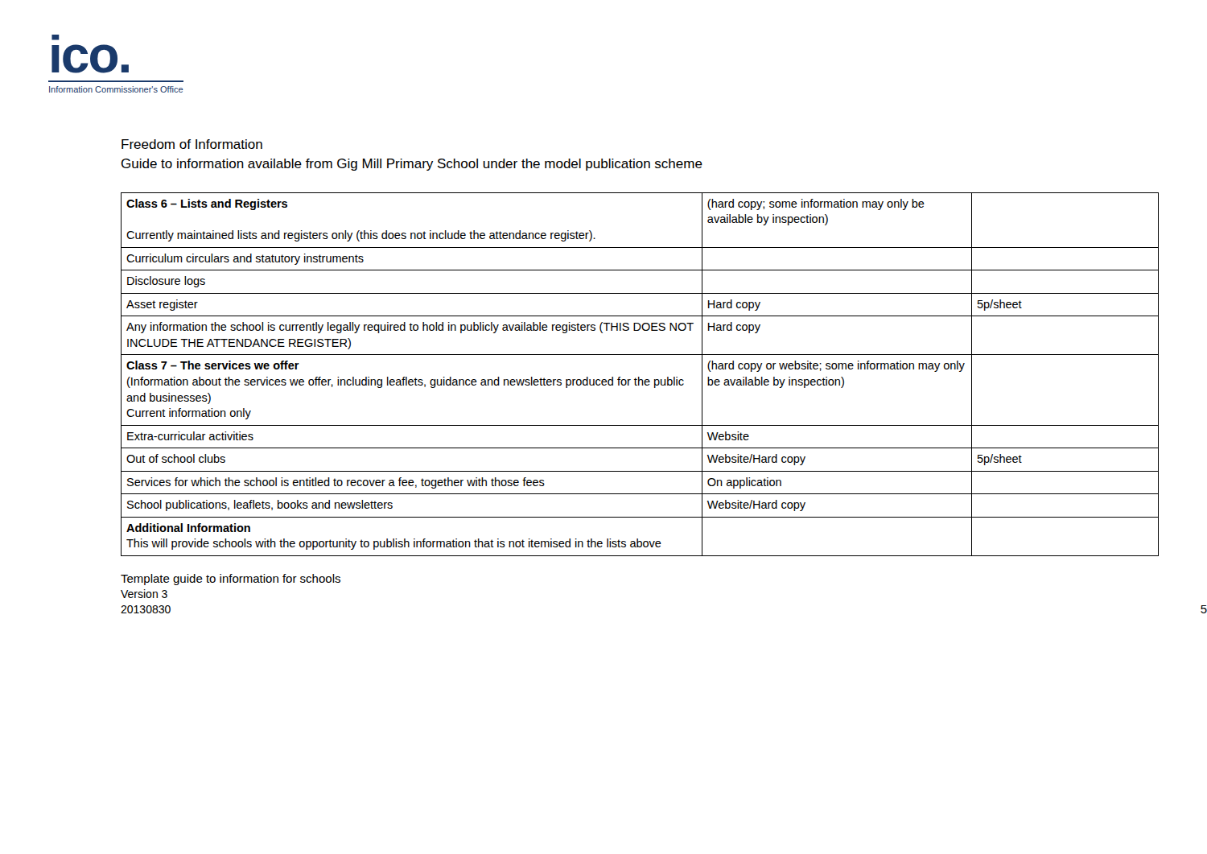ico.
Information Commissioner's Office
Freedom of Information
Guide to information available from Gig Mill Primary School under the model publication scheme
| Class 6 – Lists and Registers Currently maintained lists and registers only (this does not include the attendance register). | (hard copy; some information may only be available by inspection) | |
| Curriculum circulars and statutory instruments | | |
| Disclosure logs | | |
| Asset register | Hard copy | 5p/sheet |
| Any information the school is currently legally required to hold in publicly available registers (THIS DOES NOT INCLUDE THE ATTENDANCE REGISTER) | Hard copy | |
| Class 7 – The services we offer (Information about the services we offer, including leaflets, guidance and newsletters produced for the public and businesses) Current information only | (hard copy or website; some information may only be available by inspection) | |
| Extra-curricular activities | Website | |
| Out of school clubs | Website/Hard copy | 5p/sheet |
| Services for which the school is entitled to recover a fee, together with those fees | On application | |
| School publications, leaflets, books and newsletters | Website/Hard copy | |
| Additional Information This will provide schools with the opportunity to publish information that is not itemised in the lists above | | |
Template guide to information for schools
Version 3
20130830
5